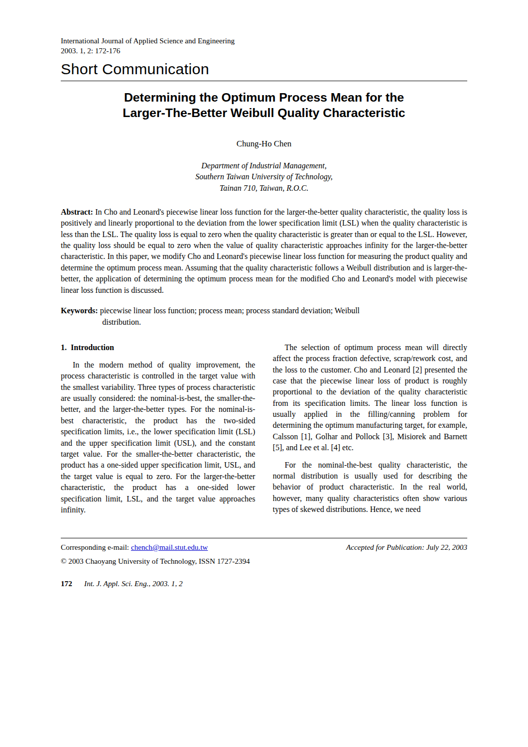International Journal of Applied Science and Engineering
2003. 1, 2: 172-176
Short Communication
Determining the Optimum Process Mean for the
Larger-The-Better Weibull Quality Characteristic
Chung-Ho Chen
Department of Industrial Management,
Southern Taiwan University of Technology,
Tainan 710, Taiwan, R.O.C.
Abstract: In Cho and Leonard's piecewise linear loss function for the larger-the-better quality characteristic, the quality loss is positively and linearly proportional to the deviation from the lower specification limit (LSL) when the quality characteristic is less than the LSL. The quality loss is equal to zero when the quality characteristic is greater than or equal to the LSL. However, the quality loss should be equal to zero when the value of quality characteristic approaches infinity for the larger-the-better characteristic. In this paper, we modify Cho and Leonard's piecewise linear loss function for measuring the product quality and determine the optimum process mean. Assuming that the quality characteristic follows a Weibull distribution and is larger-the-better, the application of determining the optimum process mean for the modified Cho and Leonard's model with piecewise linear loss function is discussed.
Keywords: piecewise linear loss function; process mean; process standard deviation; Weibull distribution.
1. Introduction
In the modern method of quality improvement, the process characteristic is controlled in the target value with the smallest variability. Three types of process characteristic are usually considered: the nominal-is-best, the smaller-the-better, and the larger-the-better types. For the nominal-is-best characteristic, the product has the two-sided specification limits, i.e., the lower specification limit (LSL) and the upper specification limit (USL), and the constant target value. For the smaller-the-better characteristic, the product has a one-sided upper specification limit, USL, and the target value is equal to zero. For the larger-the-better characteristic, the product has a one-sided lower specification limit, LSL, and the target value approaches infinity.
The selection of optimum process mean will directly affect the process fraction defective, scrap/rework cost, and the loss to the customer. Cho and Leonard [2] presented the case that the piecewise linear loss of product is roughly proportional to the deviation of the quality characteristic from its specification limits. The linear loss function is usually applied in the filling/canning problem for determining the optimum manufacturing target, for example, Calsson [1], Golhar and Pollock [3], Misiorek and Barnett [5], and Lee et al. [4] etc.
For the nominal-the-best quality characteristic, the normal distribution is usually used for describing the behavior of product characteristic. In the real world, however, many quality characteristics often show various types of skewed distributions. Hence, we need
Corresponding e-mail: chench@mail.stut.edu.tw Accepted for Publication: July 22, 2003
© 2003 Chaoyang University of Technology, ISSN 1727-2394
172 Int. J. Appl. Sci. Eng., 2003. 1, 2